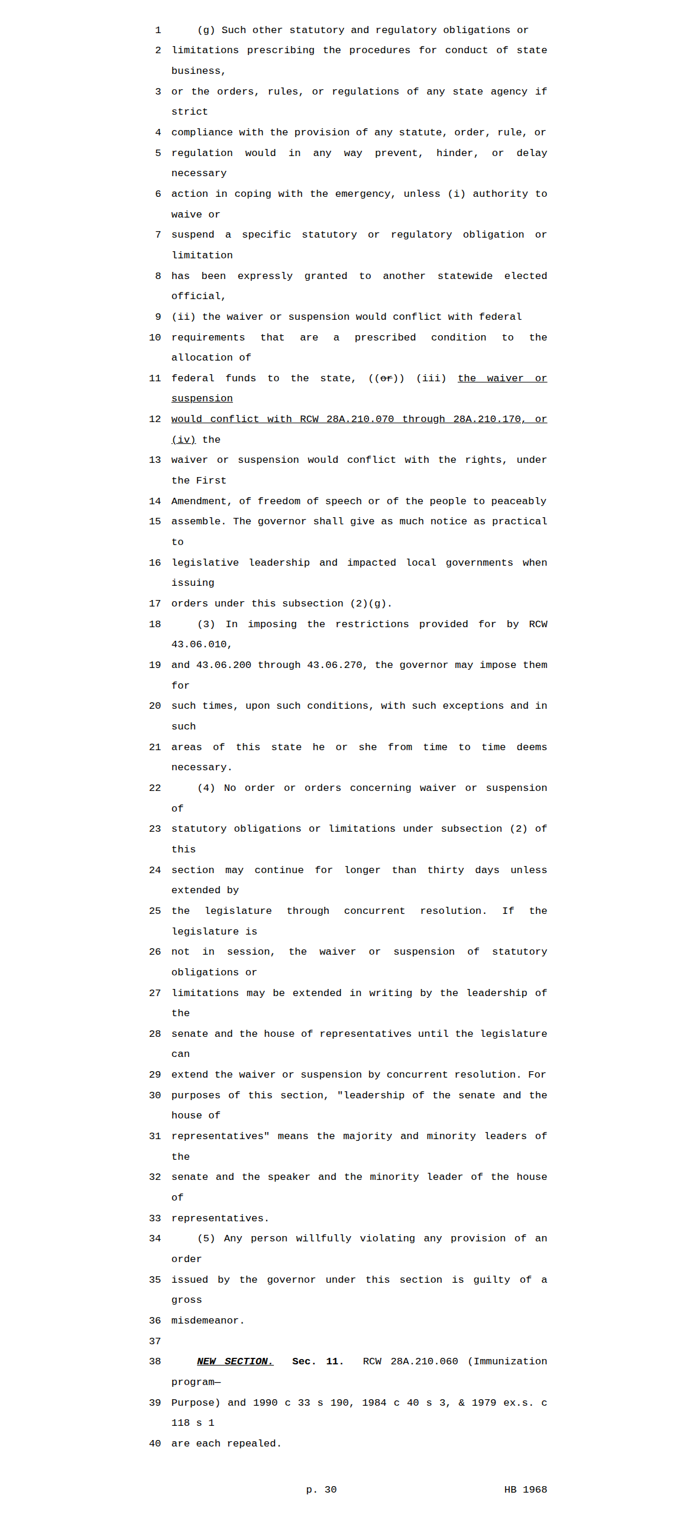(g) Such other statutory and regulatory obligations or
limitations prescribing the procedures for conduct of state business,
or the orders, rules, or regulations of any state agency if strict
compliance with the provision of any statute, order, rule, or
regulation would in any way prevent, hinder, or delay necessary
action in coping with the emergency, unless (i) authority to waive or
suspend a specific statutory or regulatory obligation or limitation
has been expressly granted to another statewide elected official,
(ii) the waiver or suspension would conflict with federal
requirements that are a prescribed condition to the allocation of
federal funds to the state, ((or)) (iii) the waiver or suspension
would conflict with RCW 28A.210.070 through 28A.210.170, or (iv) the
waiver or suspension would conflict with the rights, under the First
Amendment, of freedom of speech or of the people to peaceably
assemble. The governor shall give as much notice as practical to
legislative leadership and impacted local governments when issuing
orders under this subsection (2)(g).
(3) In imposing the restrictions provided for by RCW 43.06.010,
and 43.06.200 through 43.06.270, the governor may impose them for
such times, upon such conditions, with such exceptions and in such
areas of this state he or she from time to time deems necessary.
(4) No order or orders concerning waiver or suspension of
statutory obligations or limitations under subsection (2) of this
section may continue for longer than thirty days unless extended by
the legislature through concurrent resolution. If the legislature is
not in session, the waiver or suspension of statutory obligations or
limitations may be extended in writing by the leadership of the
senate and the house of representatives until the legislature can
extend the waiver or suspension by concurrent resolution. For
purposes of this section, "leadership of the senate and the house of
representatives" means the majority and minority leaders of the
senate and the speaker and the minority leader of the house of
representatives.
(5) Any person willfully violating any provision of an order
issued by the governor under this section is guilty of a gross
misdemeanor.
NEW SECTION. Sec. 11. RCW 28A.210.060 (Immunization program—
Purpose) and 1990 c 33 s 190, 1984 c 40 s 3, & 1979 ex.s. c 118 s 1
are each repealed.
p. 30HB 1968